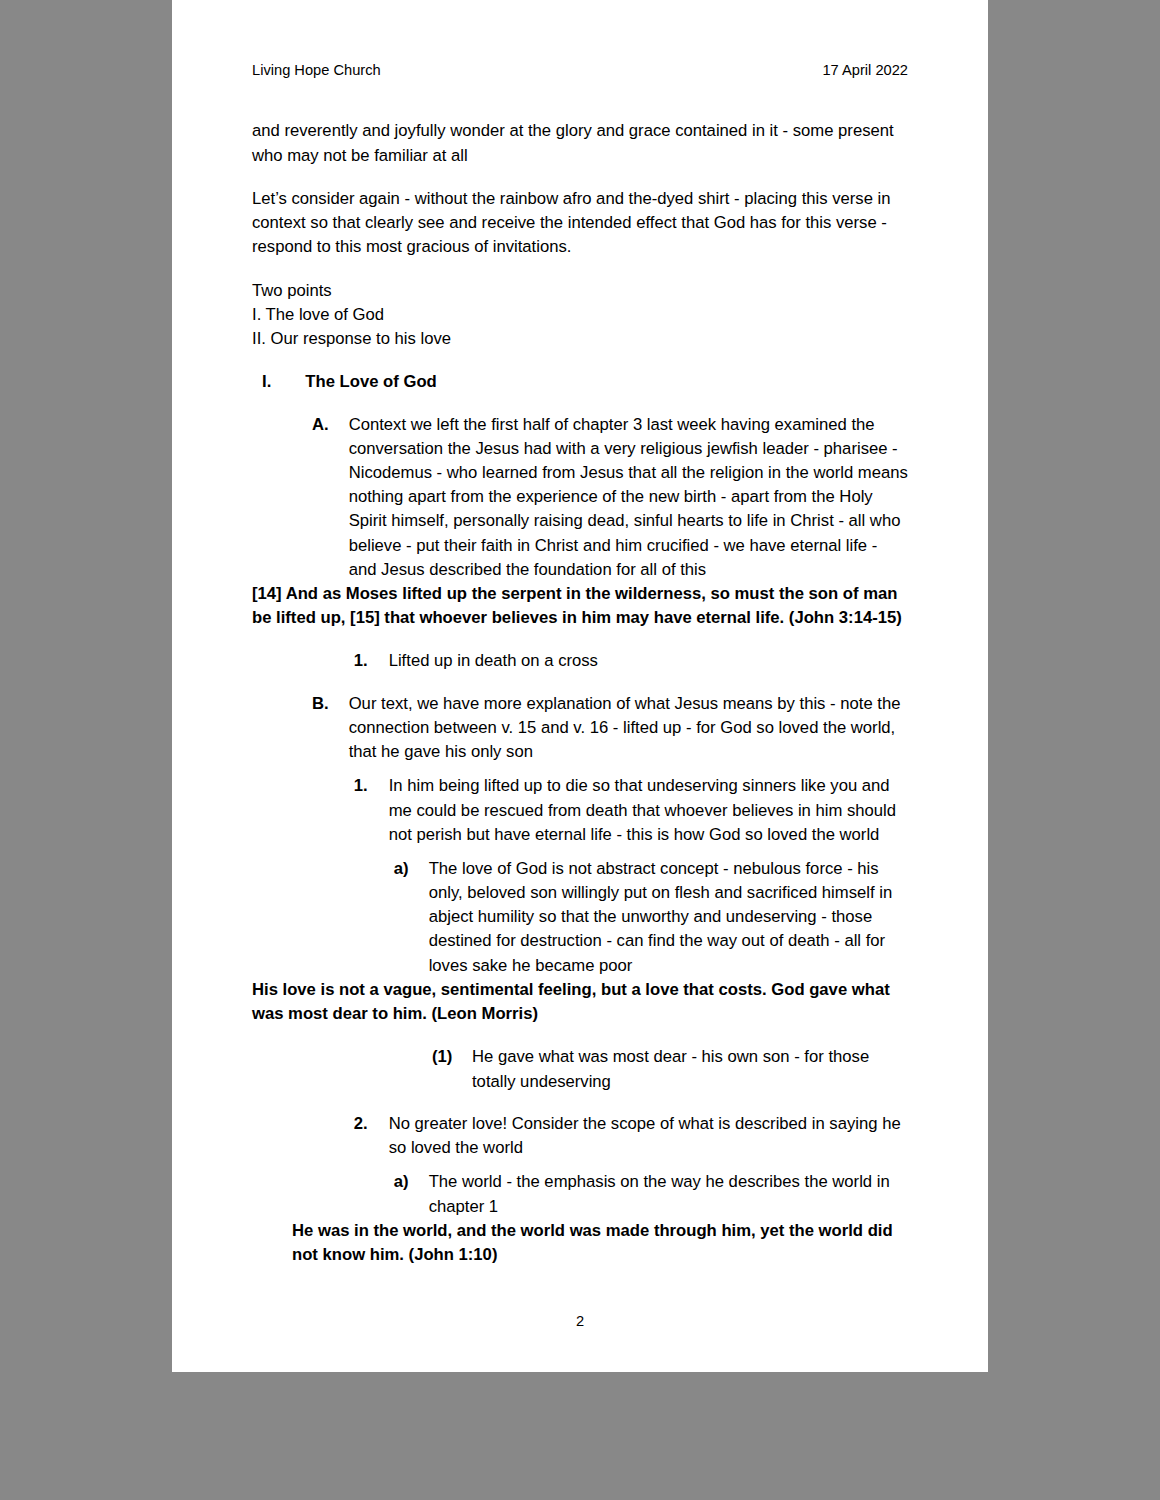Living Hope Church 17 April 2022
and reverently and joyfully wonder at the glory and grace contained in it - some present who may not be familiar at all
Let’s consider again - without the rainbow afro and the-dyed shirt - placing this verse in context so that clearly see and receive the intended effect that God has for this verse - respond to this most gracious of invitations.
Two points
I. The love of God
II. Our response to his love
I. The Love of God
A. Context we left the first half of chapter 3 last week having examined the conversation the Jesus had with a very religious jewfish leader - pharisee - Nicodemus - who learned from Jesus that all the religion in the world means nothing apart from the experience of the new birth - apart from the Holy Spirit himself, personally raising dead, sinful hearts to life in Christ - all who believe - put their faith in Christ and him crucified - we have eternal life - and Jesus described the foundation for all of this
[14] And as Moses lifted up the serpent in the wilderness, so must the son of man be lifted up, [15] that whoever believes in him may have eternal life. (John 3:14-15)
1. Lifted up in death on a cross
B. Our text, we have more explanation of what Jesus means by this - note the connection between v. 15 and v. 16 - lifted up - for God so loved the world, that he gave his only son
1. In him being lifted up to die so that undeserving sinners like you and me could be rescued from death that whoever believes in him should not perish but have eternal life - this is how God so loved the world
a) The love of God is not abstract concept - nebulous force - his only, beloved son willingly put on flesh and sacrificed himself in abject humility so that the unworthy and undeserving - those destined for destruction - can find the way out of death - all for loves sake he became poor
His love is not a vague, sentimental feeling, but a love that costs. God gave what was most dear to him. (Leon Morris)
(1) He gave what was most dear - his own son - for those totally undeserving
2. No greater love! Consider the scope of what is described in saying he so loved the world
a) The world - the emphasis on the way he describes the world in chapter 1
He was in the world, and the world was made through him, yet the world did not know him. (John 1:10)
2